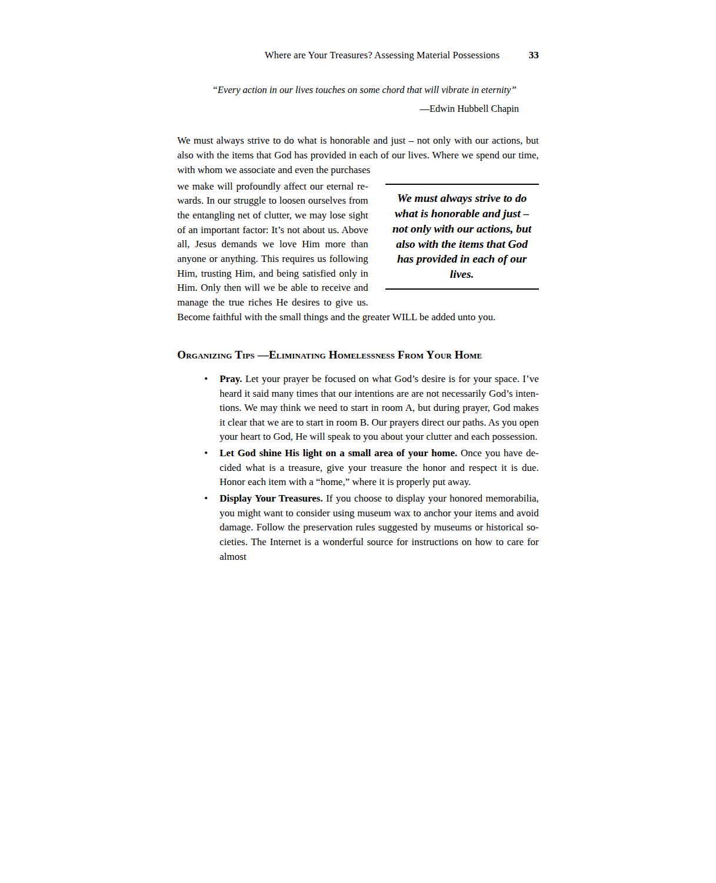Where are Your Treasures? Assessing Material Possessions 33
“Every action in our lives touches on some chord that will vibrate in eternity” —Edwin Hubbell Chapin
We must always strive to do what is honorable and just – not only with our actions, but also with the items that God has provided in each of our lives. Where we spend our time, with whom we associate and even the purchases
We must always strive to do what is honorable and just – not only with our actions, but also with the items that God has provided in each of our lives.
we make will profoundly affect our eternal rewards. In our struggle to loosen ourselves from the entangling net of clutter, we may lose sight of an important factor: It’s not about us. Above all, Jesus demands we love Him more than anyone or anything. This requires us following Him, trusting Him, and being satisfied only in Him. Only then will we be able to receive and manage the true riches He desires to give us. Become faithful with the small things and the greater WILL be added unto you.
Organizing Tips —Eliminating Homelessness From Your Home
Pray. Let your prayer be focused on what God’s desire is for your space. I’ve heard it said many times that our intentions are are not necessarily God’s intentions. We may think we need to start in room A, but during prayer, God makes it clear that we are to start in room B. Our prayers direct our paths. As you open your heart to God, He will speak to you about your clutter and each possession.
Let God shine His light on a small area of your home. Once you have decided what is a treasure, give your treasure the honor and respect it is due. Honor each item with a “home,” where it is properly put away.
Display Your Treasures. If you choose to display your honored memorabilia, you might want to consider using museum wax to anchor your items and avoid damage. Follow the preservation rules suggested by museums or historical societies. The Internet is a wonderful source for instructions on how to care for almost